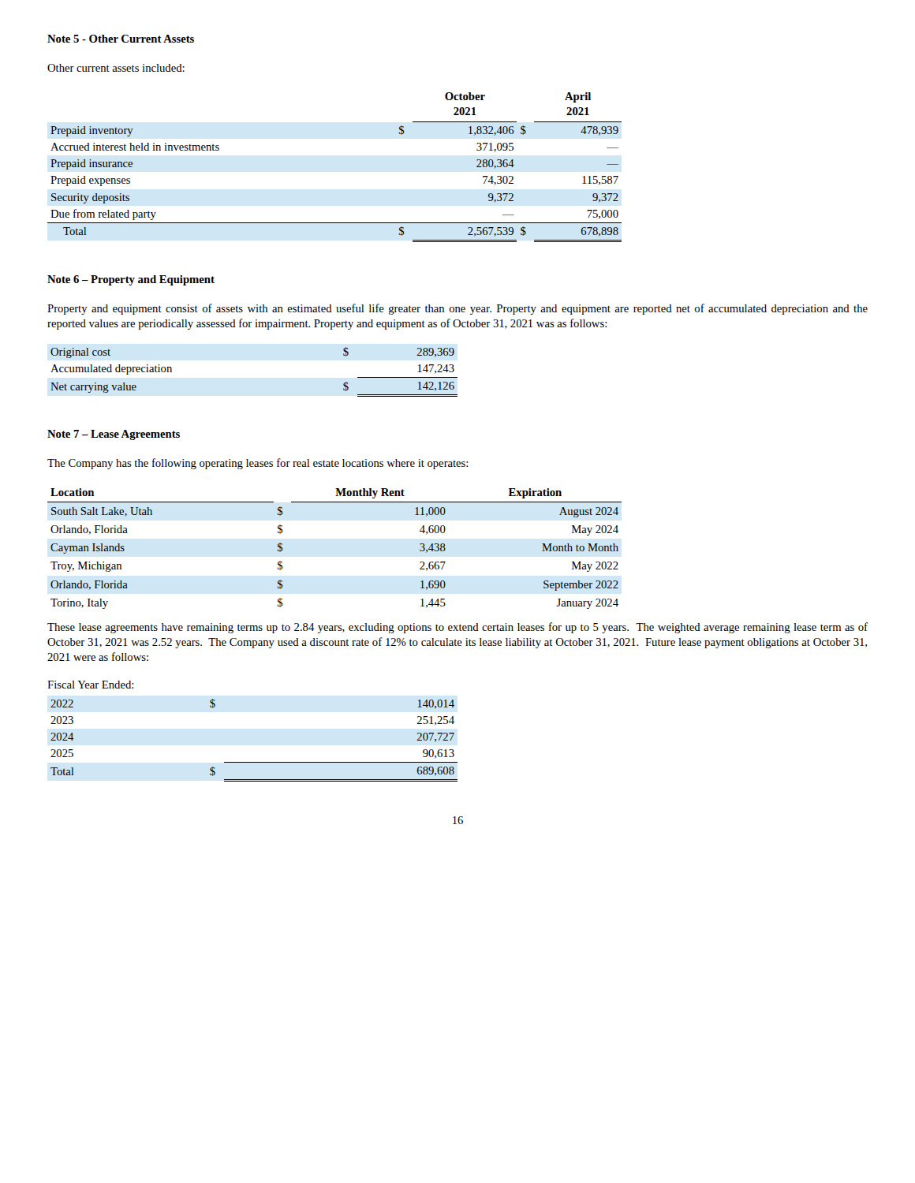Note 5 - Other Current Assets
Other current assets included:
| | | October 2021 | | April 2021 |
| Prepaid inventory | $ | 1,832,406 | $ | 478,939 |
| Accrued interest held in investments | | 371,095 | | — |
| Prepaid insurance | | 280,364 | | — |
| Prepaid expenses | | 74,302 | | 115,587 |
| Security deposits | | 9,372 | | 9,372 |
| Due from related party | | — | | 75,000 |
| Total | $ | 2,567,539 | $ | 678,898 |
Note 6 – Property and Equipment
Property and equipment consist of assets with an estimated useful life greater than one year. Property and equipment are reported net of accumulated depreciation and the reported values are periodically assessed for impairment. Property and equipment as of October 31, 2021 was as follows:
| Original cost | $ | 289,369 |
| Accumulated depreciation | | 147,243 |
| Net carrying value | $ | 142,126 |
Note 7 – Lease Agreements
The Company has the following operating leases for real estate locations where it operates:
| Location | | Monthly Rent | Expiration |
| South Salt Lake, Utah | $ | 11,000 | August 2024 |
| Orlando, Florida | $ | 4,600 | May 2024 |
| Cayman Islands | $ | 3,438 | Month to Month |
| Troy, Michigan | $ | 2,667 | May 2022 |
| Orlando, Florida | $ | 1,690 | September 2022 |
| Torino, Italy | $ | 1,445 | January 2024 |
These lease agreements have remaining terms up to 2.84 years, excluding options to extend certain leases for up to 5 years. The weighted average remaining lease term as of October 31, 2021 was 2.52 years. The Company used a discount rate of 12% to calculate its lease liability at October 31, 2021. Future lease payment obligations at October 31, 2021 were as follows:
Fiscal Year Ended:
| 2022 | $ | 140,014 |
| 2023 | | 251,254 |
| 2024 | | 207,727 |
| 2025 | | 90,613 |
| Total | $ | 689,608 |
16